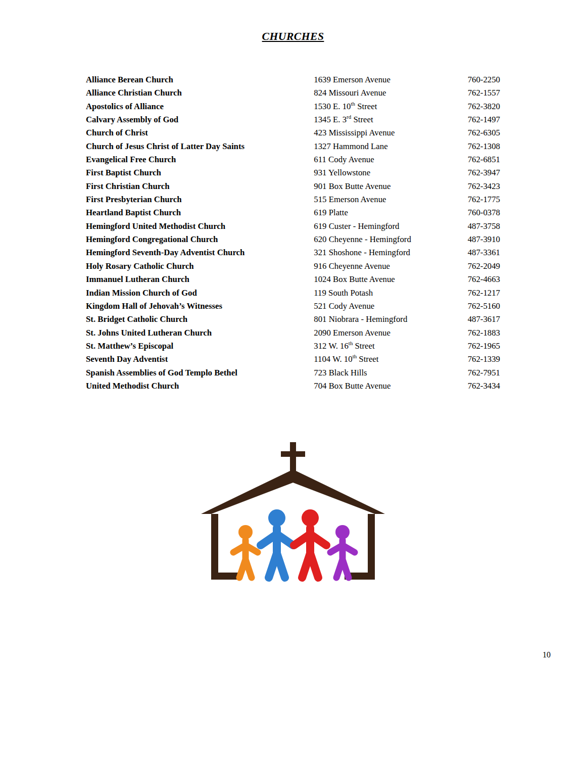CHURCHES
| Alliance Berean Church | 1639 Emerson Avenue | 760-2250 |
| Alliance Christian Church | 824 Missouri Avenue | 762-1557 |
| Apostolics of Alliance | 1530 E. 10 th Street | 762-3820 |
| Calvary Assembly of God | 1345 E. 3 rd Street | 762-1497 |
| Church of Christ | 423 Mississippi Avenue | 762-6305 |
| Church of Jesus Christ of Latter Day Saints | 1327 Hammond Lane | 762-1308 |
| Evangelical Free Church | 611 Cody Avenue | 762-6851 |
| First Baptist Church | 931 Yellowstone | 762-3947 |
| First Christian Church | 901 Box Butte Avenue | 762-3423 |
| First Presbyterian Church | 515 Emerson Avenue | 762-1775 |
| Heartland Baptist Church | 619 Platte | 760-0378 |
| Hemingford United Methodist Church | 619 Custer - Hemingford | 487-3758 |
| Hemingford Congregational Church | 620 Cheyenne - Hemingford | 487-3910 |
| Hemingford Seventh-Day Adventist Church | 321 Shoshone - Hemingford | 487-3361 |
| Holy Rosary Catholic Church | 916 Cheyenne Avenue | 762-2049 |
| Immanuel Lutheran Church | 1024 Box Butte Avenue | 762-4663 |
| Indian Mission Church of God | 119 South Potash | 762-1217 |
| Kingdom Hall of Jehovah’s Witnesses | 521 Cody Avenue | 762-5160 |
| St. Bridget Catholic Church | 801 Niobrara - Hemingford | 487-3617 |
| St. Johns United Lutheran Church | 2090 Emerson Avenue | 762-1883 |
| St. Matthew’s Episcopal | 312 W. 16 th Street | 762-1965 |
| Seventh Day Adventist | 1104 W. 10 th Street | 762-1339 |
| Spanish Assemblies of God Templo Bethel | 723 Black Hills | 762-7951 |
| United Methodist Church | 704 Box Butte Avenue | 762-3434 |
10